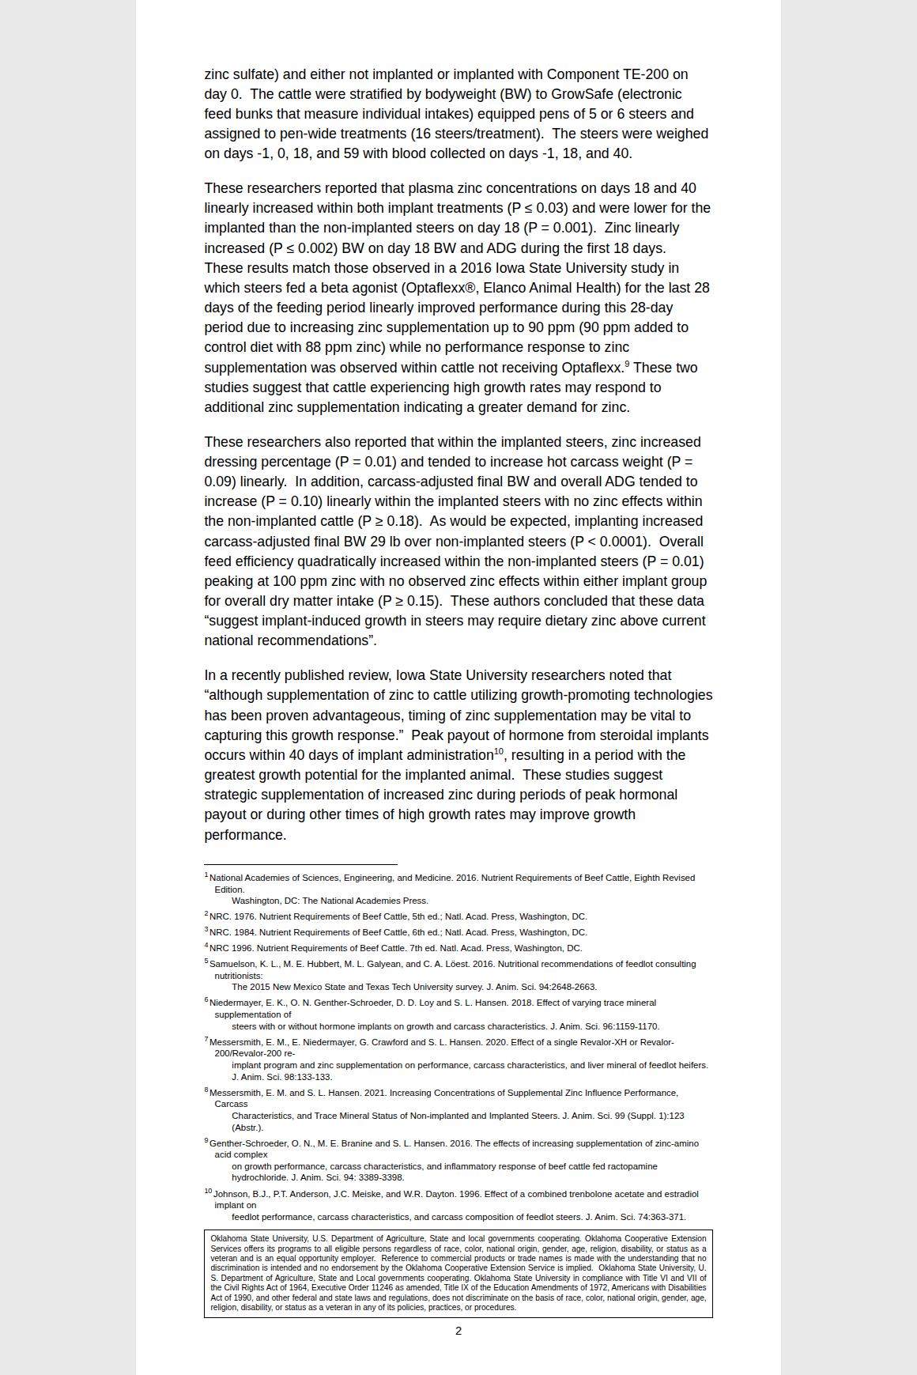zinc sulfate) and either not implanted or implanted with Component TE-200 on day 0. The cattle were stratified by bodyweight (BW) to GrowSafe (electronic feed bunks that measure individual intakes) equipped pens of 5 or 6 steers and assigned to pen-wide treatments (16 steers/treatment). The steers were weighed on days -1, 0, 18, and 59 with blood collected on days -1, 18, and 40.
These researchers reported that plasma zinc concentrations on days 18 and 40 linearly increased within both implant treatments (P ≤ 0.03) and were lower for the implanted than the non-implanted steers on day 18 (P = 0.001). Zinc linearly increased (P ≤ 0.002) BW on day 18 BW and ADG during the first 18 days. These results match those observed in a 2016 Iowa State University study in which steers fed a beta agonist (Optaflexx®, Elanco Animal Health) for the last 28 days of the feeding period linearly improved performance during this 28-day period due to increasing zinc supplementation up to 90 ppm (90 ppm added to control diet with 88 ppm zinc) while no performance response to zinc supplementation was observed within cattle not receiving Optaflexx.9 These two studies suggest that cattle experiencing high growth rates may respond to additional zinc supplementation indicating a greater demand for zinc.
These researchers also reported that within the implanted steers, zinc increased dressing percentage (P = 0.01) and tended to increase hot carcass weight (P = 0.09) linearly. In addition, carcass-adjusted final BW and overall ADG tended to increase (P = 0.10) linearly within the implanted steers with no zinc effects within the non-implanted cattle (P ≥ 0.18). As would be expected, implanting increased carcass-adjusted final BW 29 lb over non-implanted steers (P < 0.0001). Overall feed efficiency quadratically increased within the non-implanted steers (P = 0.01) peaking at 100 ppm zinc with no observed zinc effects within either implant group for overall dry matter intake (P ≥ 0.15). These authors concluded that these data “suggest implant-induced growth in steers may require dietary zinc above current national recommendations”.
In a recently published review, Iowa State University researchers noted that “although supplementation of zinc to cattle utilizing growth-promoting technologies has been proven advantageous, timing of zinc supplementation may be vital to capturing this growth response.” Peak payout of hormone from steroidal implants occurs within 40 days of implant administration10, resulting in a period with the greatest growth potential for the implanted animal. These studies suggest strategic supplementation of increased zinc during periods of peak hormonal payout or during other times of high growth rates may improve growth performance.
1 National Academies of Sciences, Engineering, and Medicine. 2016. Nutrient Requirements of Beef Cattle, Eighth Revised Edition.Washington, DC: The National Academies Press.
2 NRC. 1976. Nutrient Requirements of Beef Cattle, 5th ed.; Natl. Acad. Press, Washington, DC.
3 NRC. 1984. Nutrient Requirements of Beef Cattle, 6th ed.; Natl. Acad. Press, Washington, DC.
4 NRC 1996. Nutrient Requirements of Beef Cattle. 7th ed. Natl. Acad. Press, Washington, DC.
5 Samuelson, K. L., M. E. Hubbert, M. L. Galyean, and C. A. Löest. 2016. Nutritional recommendations of feedlot consulting nutritionists:The 2015 New Mexico State and Texas Tech University survey. J. Anim. Sci. 94:2648-2663.
6 Niedermayer, E. K., O. N. Genther-Schroeder, D. D. Loy and S. L. Hansen. 2018. Effect of varying trace mineral supplementation ofsteers with or without hormone implants on growth and carcass characteristics. J. Anim. Sci. 96:1159-1170.
7 Messersmith, E. M., E. Niedermayer, G. Crawford and S. L. Hansen. 2020. Effect of a single Revalor-XH or Revalor-200/Revalor-200 re-implant program and zinc supplementation on performance, carcass characteristics, and liver mineral of feedlot heifers. J. Anim. Sci. 98:133-133.
8 Messersmith, E. M. and S. L. Hansen. 2021. Increasing Concentrations of Supplemental Zinc Influence Performance, CarcassCharacteristics, and Trace Mineral Status of Non-implanted and Implanted Steers. J. Anim. Sci. 99 (Suppl. 1):123 (Abstr.).
9 Genther-Schroeder, O. N., M. E. Branine and S. L. Hansen. 2016. The effects of increasing supplementation of zinc-amino acid complexon growth performance, carcass characteristics, and inflammatory response of beef cattle fed ractopamine hydrochloride. J. Anim. Sci. 94: 3389-3398.
10 Johnson, B.J., P.T. Anderson, J.C. Meiske, and W.R. Dayton. 1996. Effect of a combined trenbolone acetate and estradiol implant onfeedlot performance, carcass characteristics, and carcass composition of feedlot steers. J. Anim. Sci. 74:363-371.
Oklahoma State University, U.S. Department of Agriculture, State and local governments cooperating. Oklahoma Cooperative Extension Services offers its programs to all eligible persons regardless of race, color, national origin, gender, age, religion, disability, or status as a veteran and is an equal opportunity employer. Reference to commercial products or trade names is made with the understanding that no discrimination is intended and no endorsement by the Oklahoma Cooperative Extension Service is implied. Oklahoma State University, U. S. Department of Agriculture, State and Local governments cooperating. Oklahoma State University in compliance with Title VI and VII of the Civil Rights Act of 1964, Executive Order 11246 as amended, Title IX of the Education Amendments of 1972, Americans with Disabilities Act of 1990, and other federal and state laws and regulations, does not discriminate on the basis of race, color, national origin, gender, age, religion, disability, or status as a veteran in any of its policies, practices, or procedures.
2